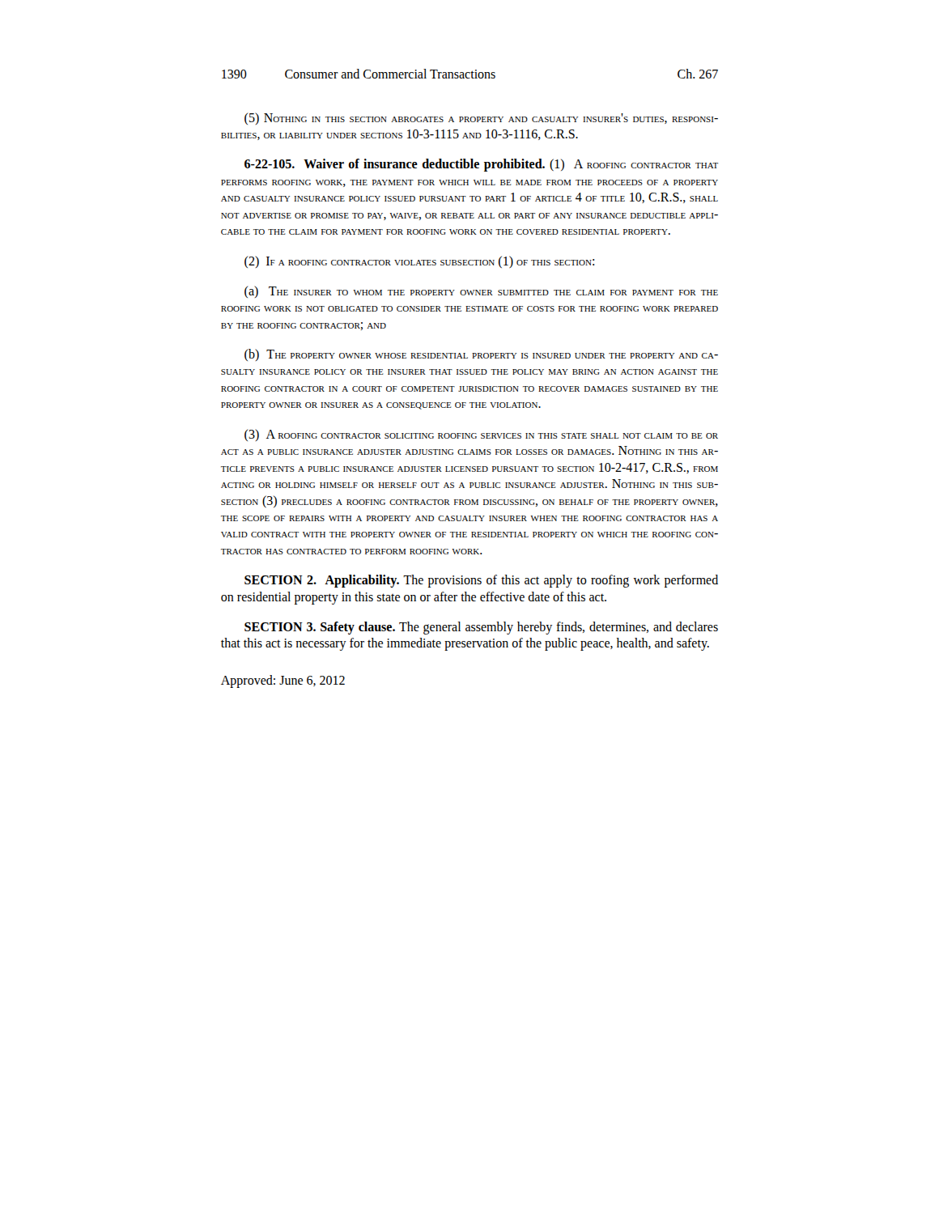1390
Consumer and Commercial Transactions
Ch. 267
(5) Nothing in this section abrogates a property and casualty insurer's duties, responsibilities, or liability under sections 10-3-1115 and 10-3-1116, C.R.S.
6-22-105. Waiver of insurance deductible prohibited. (1) A roofing contractor that performs roofing work, the payment for which will be made from the proceeds of a property and casualty insurance policy issued pursuant to part 1 of article 4 of title 10, C.R.S., shall not advertise or promise to pay, waive, or rebate all or part of any insurance deductible applicable to the claim for payment for roofing work on the covered residential property.
(2) If a roofing contractor violates subsection (1) of this section:
(a) The insurer to whom the property owner submitted the claim for payment for the roofing work is not obligated to consider the estimate of costs for the roofing work prepared by the roofing contractor; and
(b) The property owner whose residential property is insured under the property and casualty insurance policy or the insurer that issued the policy may bring an action against the roofing contractor in a court of competent jurisdiction to recover damages sustained by the property owner or insurer as a consequence of the violation.
(3) A roofing contractor soliciting roofing services in this state shall not claim to be or act as a public insurance adjuster adjusting claims for losses or damages. Nothing in this article prevents a public insurance adjuster licensed pursuant to section 10-2-417, C.R.S., from acting or holding himself or herself out as a public insurance adjuster. Nothing in this subsection (3) precludes a roofing contractor from discussing, on behalf of the property owner, the scope of repairs with a property and casualty insurer when the roofing contractor has a valid contract with the property owner of the residential property on which the roofing contractor has contracted to perform roofing work.
SECTION 2. Applicability. The provisions of this act apply to roofing work performed on residential property in this state on or after the effective date of this act.
SECTION 3. Safety clause. The general assembly hereby finds, determines, and declares that this act is necessary for the immediate preservation of the public peace, health, and safety.
Approved: June 6, 2012